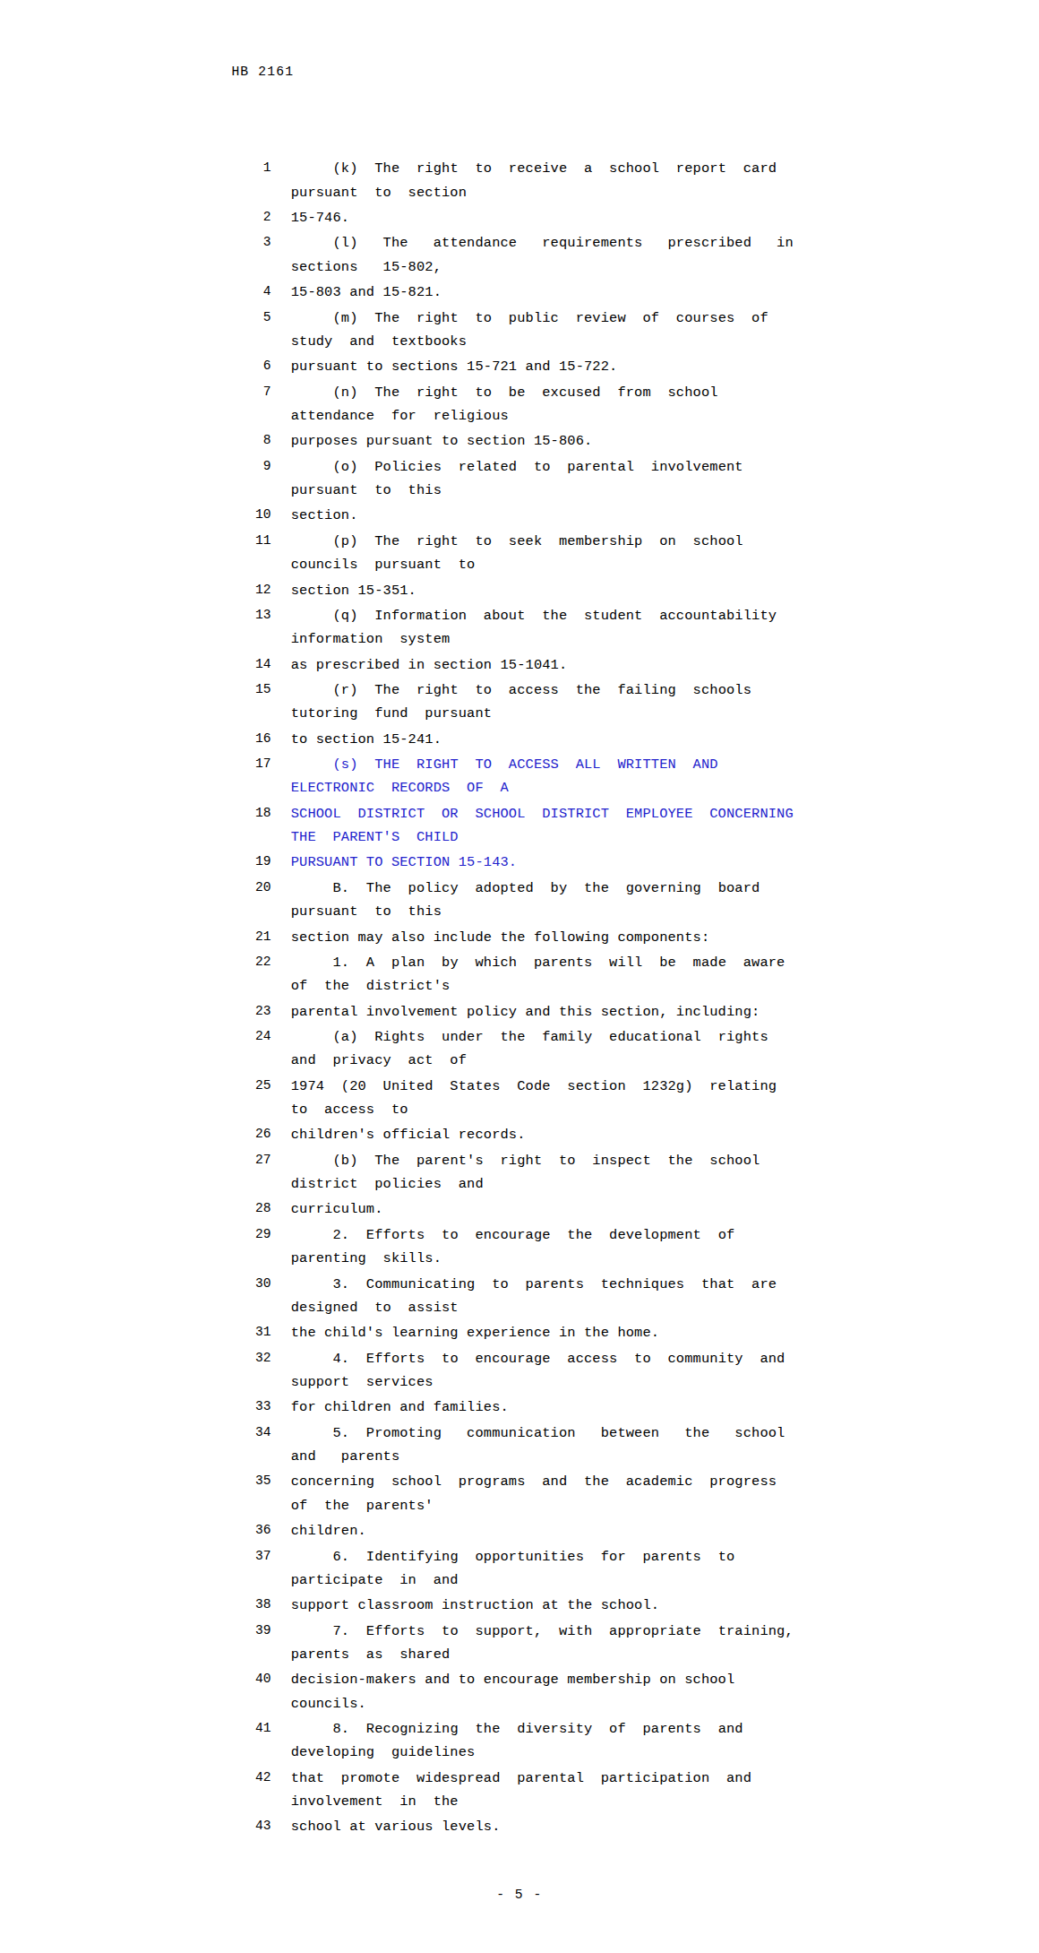HB 2161
| 1 | (k) The right to receive a school report card pursuant to section |
| 2 | 15-746. |
| 3 | (l) The attendance requirements prescribed in sections 15-802, |
| 4 | 15-803 and 15-821. |
| 5 | (m) The right to public review of courses of study and textbooks |
| 6 | pursuant to sections 15-721 and 15-722. |
| 7 | (n) The right to be excused from school attendance for religious |
| 8 | purposes pursuant to section 15-806. |
| 9 | (o) Policies related to parental involvement pursuant to this |
| 10 | section. |
| 11 | (p) The right to seek membership on school councils pursuant to |
| 12 | section 15-351. |
| 13 | (q) Information about the student accountability information system |
| 14 | as prescribed in section 15-1041. |
| 15 | (r) The right to access the failing schools tutoring fund pursuant |
| 16 | to section 15-241. |
| 17 | (s) THE RIGHT TO ACCESS ALL WRITTEN AND ELECTRONIC RECORDS OF A |
| 18 | SCHOOL DISTRICT OR SCHOOL DISTRICT EMPLOYEE CONCERNING THE PARENT'S CHILD |
| 19 | PURSUANT TO SECTION 15-143. |
| 20 | B. The policy adopted by the governing board pursuant to this |
| 21 | section may also include the following components: |
| 22 | 1. A plan by which parents will be made aware of the district's |
| 23 | parental involvement policy and this section, including: |
| 24 | (a) Rights under the family educational rights and privacy act of |
| 25 | 1974 (20 United States Code section 1232g) relating to access to |
| 26 | children's official records. |
| 27 | (b) The parent's right to inspect the school district policies and |
| 28 | curriculum. |
| 29 | 2. Efforts to encourage the development of parenting skills. |
| 30 | 3. Communicating to parents techniques that are designed to assist |
| 31 | the child's learning experience in the home. |
| 32 | 4. Efforts to encourage access to community and support services |
| 33 | for children and families. |
| 34 | 5. Promoting communication between the school and parents |
| 35 | concerning school programs and the academic progress of the parents' |
| 36 | children. |
| 37 | 6. Identifying opportunities for parents to participate in and |
| 38 | support classroom instruction at the school. |
| 39 | 7. Efforts to support, with appropriate training, parents as shared |
| 40 | decision-makers and to encourage membership on school councils. |
| 41 | 8. Recognizing the diversity of parents and developing guidelines |
| 42 | that promote widespread parental participation and involvement in the |
| 43 | school at various levels. |
- 5 -